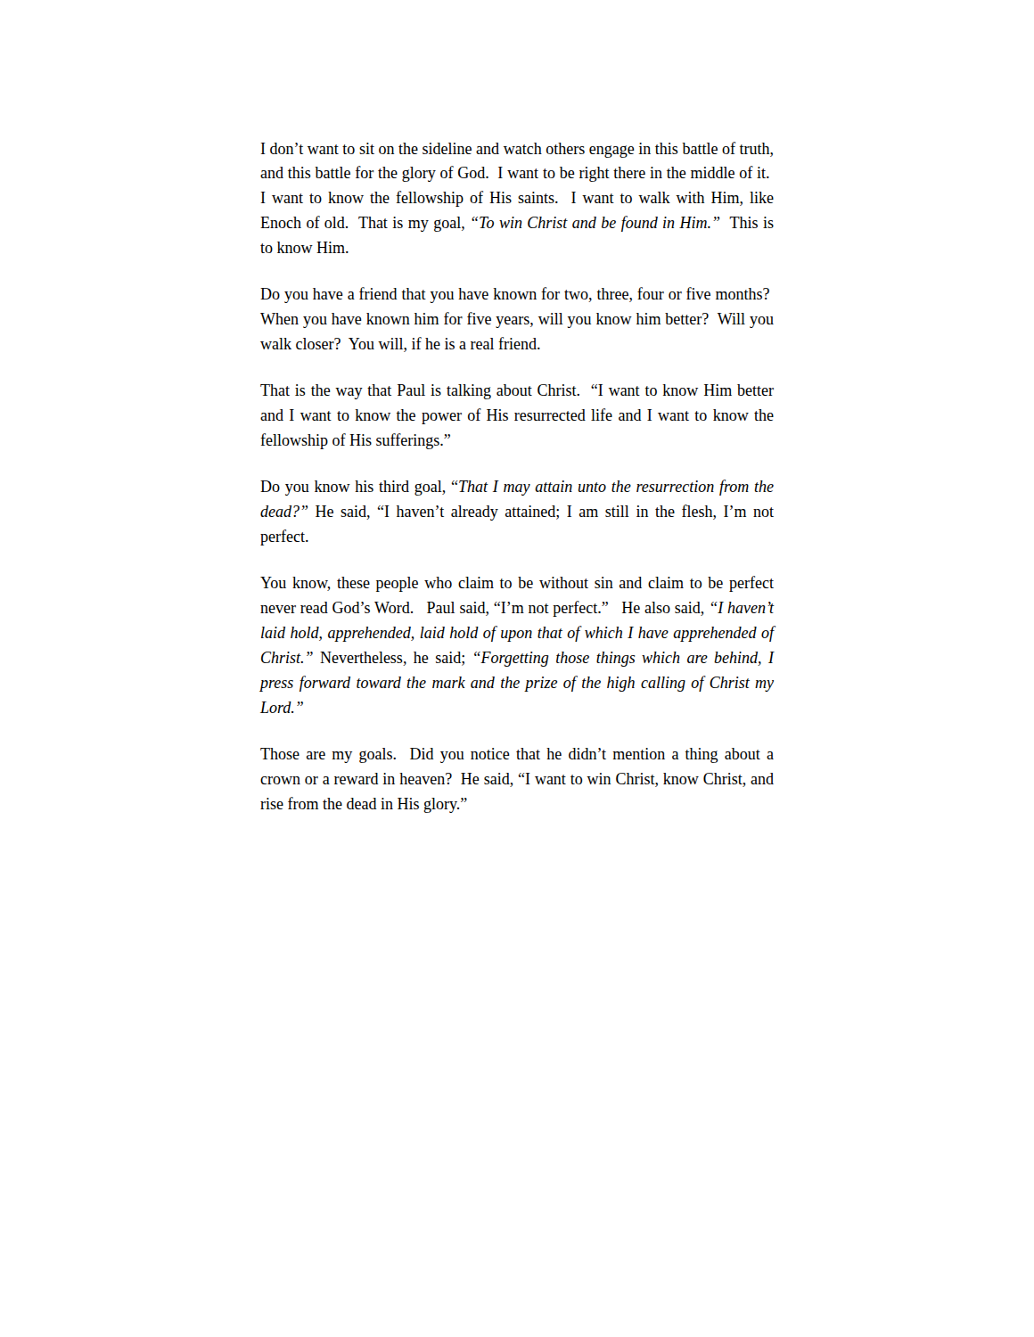I don’t want to sit on the sideline and watch others engage in this battle of truth, and this battle for the glory of God. I want to be right there in the middle of it. I want to know the fellowship of His saints. I want to walk with Him, like Enoch of old. That is my goal, “To win Christ and be found in Him.” This is to know Him.
Do you have a friend that you have known for two, three, four or five months? When you have known him for five years, will you know him better? Will you walk closer? You will, if he is a real friend.
That is the way that Paul is talking about Christ. “I want to know Him better and I want to know the power of His resurrected life and I want to know the fellowship of His sufferings.”
Do you know his third goal, “That I may attain unto the resurrection from the dead?” He said, “I haven’t already attained; I am still in the flesh, I’m not perfect.
You know, these people who claim to be without sin and claim to be perfect never read God’s Word. Paul said, “I’m not perfect.” He also said, “I haven’t laid hold, apprehended, laid hold of upon that of which I have apprehended of Christ.” Nevertheless, he said; “Forgetting those things which are behind, I press forward toward the mark and the prize of the high calling of Christ my Lord.”
Those are my goals. Did you notice that he didn’t mention a thing about a crown or a reward in heaven? He said, “I want to win Christ, know Christ, and rise from the dead in His glory.”